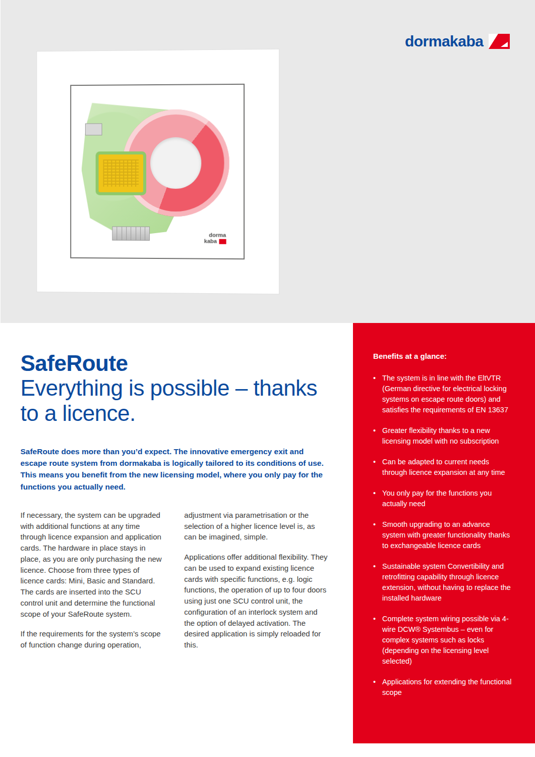dormakaba
dorma
kaba
SafeRoute Everything is possible – thanks to a licence.
SafeRoute does more than you’d expect. The innovative emergency exit and escape route system from dormakaba is logically tailored to its conditions of use. This means you benefit from the new licensing model, where you only pay for the functions you actually need.
If necessary, the system can be upgraded with additional functions at any time through licence expansion and application cards. The hardware in place stays in place, as you are only purchasing the new licence. Choose from three types of licence cards: Mini, Basic and Standard. The cards are inserted into the SCU control unit and determine the functional scope of your SafeRoute system.
If the requirements for the system’s scope of function change during operation, adjustment via parametrisation or the selection of a higher licence level is, as can be imagined, simple.
Applications offer additional flexibility. They can be used to expand existing licence cards with specific functions, e.g. logic functions, the operation of up to four doors using just one SCU control unit, the configuration of an interlock system and the option of delayed activation. The desired application is simply reloaded for this.
Benefits at a glance:
The system is in line with the EltVTR (German directive for electrical locking systems on escape route doors) and satisfies the requirements of EN 13637
Greater flexibility thanks to a new licensing model with no subscription
Can be adapted to current needs through licence expansion at any time
You only pay for the functions you actually need
Smooth upgrading to an advance system with greater functionality thanks to exchangeable licence cards
Sustainable system Convertibility and retrofitting capability through licence extension, without having to replace the installed hardware
Complete system wiring possible via 4-wire DCW® Systembus – even for complex systems such as locks (depending on the licensing level selected)
Applications for extending the functional scope